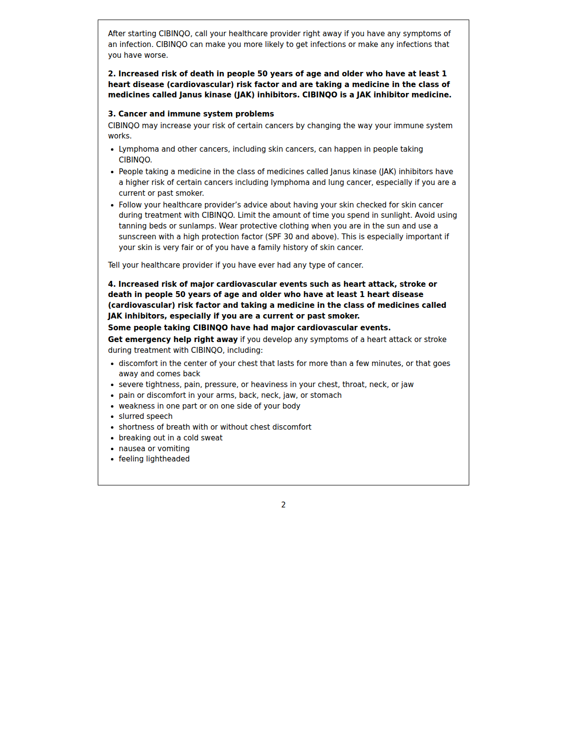After starting CIBINQO, call your healthcare provider right away if you have any symptoms of an infection. CIBINQO can make you more likely to get infections or make any infections that you have worse.
2. Increased risk of death in people 50 years of age and older who have at least 1 heart disease (cardiovascular) risk factor and are taking a medicine in the class of medicines called Janus kinase (JAK) inhibitors. CIBINQO is a JAK inhibitor medicine.
3. Cancer and immune system problems
CIBINQO may increase your risk of certain cancers by changing the way your immune system works.
Lymphoma and other cancers, including skin cancers, can happen in people taking CIBINQO.
People taking a medicine in the class of medicines called Janus kinase (JAK) inhibitors have a higher risk of certain cancers including lymphoma and lung cancer, especially if you are a current or past smoker.
Follow your healthcare provider’s advice about having your skin checked for skin cancer during treatment with CIBINQO. Limit the amount of time you spend in sunlight. Avoid using tanning beds or sunlamps. Wear protective clothing when you are in the sun and use a sunscreen with a high protection factor (SPF 30 and above). This is especially important if your skin is very fair or of you have a family history of skin cancer.
Tell your healthcare provider if you have ever had any type of cancer.
4. Increased risk of major cardiovascular events such as heart attack, stroke or death in people 50 years of age and older who have at least 1 heart disease (cardiovascular) risk factor and taking a medicine in the class of medicines called JAK inhibitors, especially if you are a current or past smoker.
Some people taking CIBINQO have had major cardiovascular events.
Get emergency help right away if you develop any symptoms of a heart attack or stroke during treatment with CIBINQO, including:
discomfort in the center of your chest that lasts for more than a few minutes, or that goes away and comes back
severe tightness, pain, pressure, or heaviness in your chest, throat, neck, or jaw
pain or discomfort in your arms, back, neck, jaw, or stomach
weakness in one part or on one side of your body
slurred speech
shortness of breath with or without chest discomfort
breaking out in a cold sweat
nausea or vomiting
feeling lightheaded
2